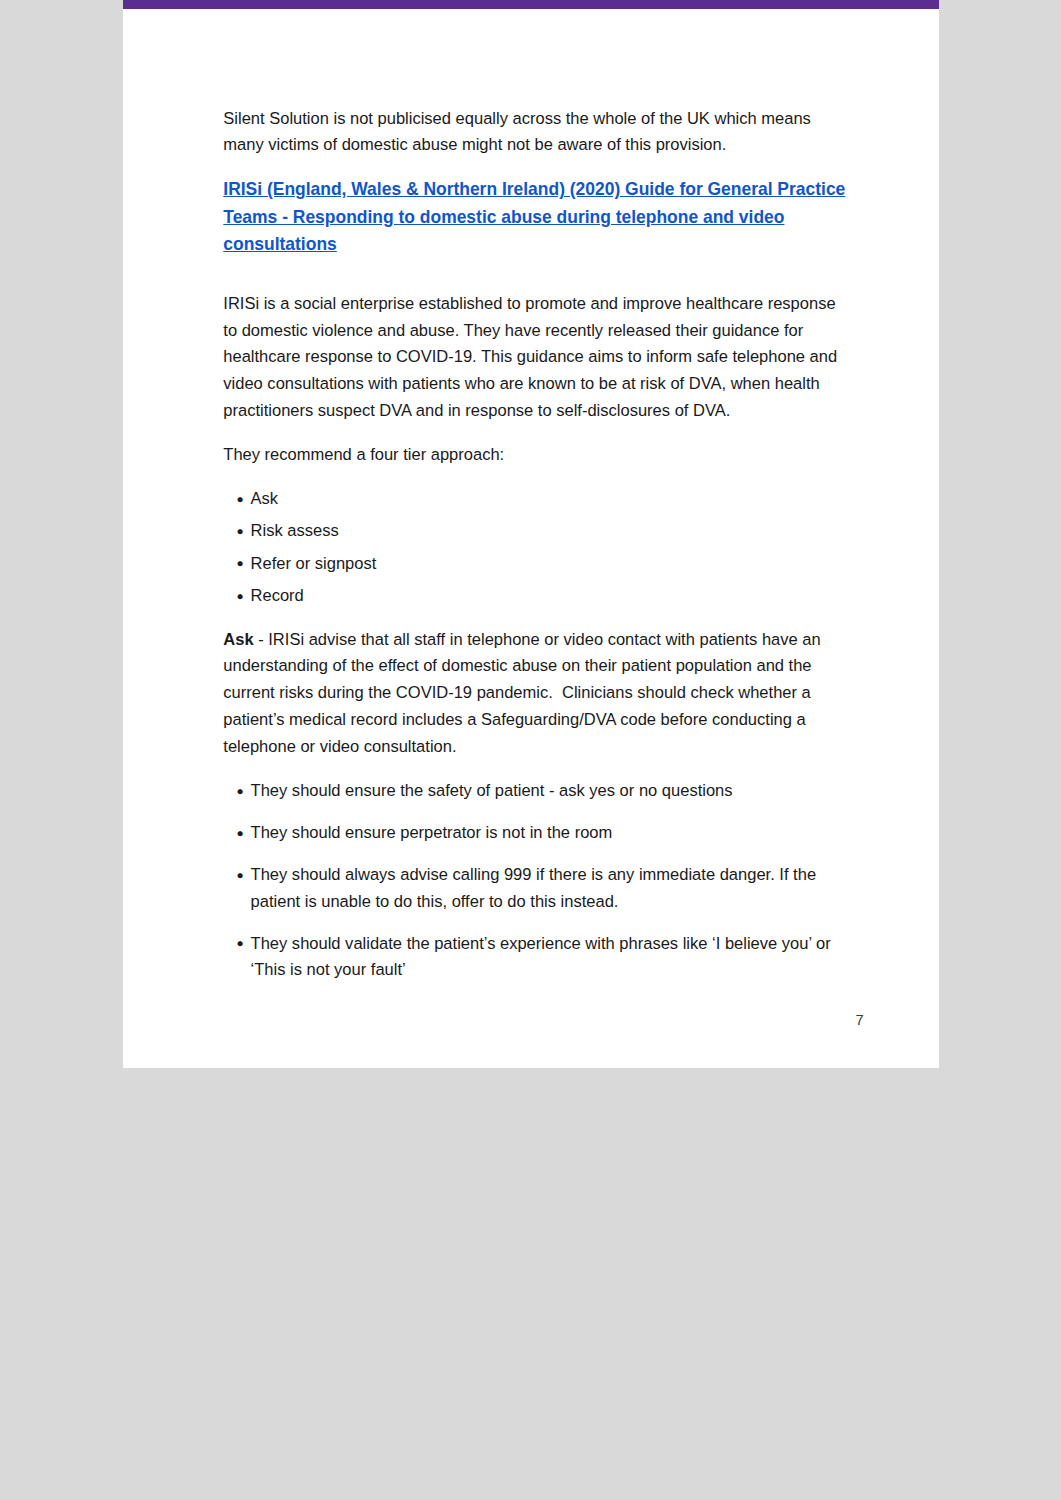Silent Solution is not publicised equally across the whole of the UK which means many victims of domestic abuse might not be aware of this provision.
IRISi (England, Wales & Northern Ireland) (2020) Guide for General Practice Teams - Responding to domestic abuse during telephone and video consultations
IRISi is a social enterprise established to promote and improve healthcare response to domestic violence and abuse. They have recently released their guidance for healthcare response to COVID-19. This guidance aims to inform safe telephone and video consultations with patients who are known to be at risk of DVA, when health practitioners suspect DVA and in response to self-disclosures of DVA.
They recommend a four tier approach:
Ask
Risk assess
Refer or signpost
Record
Ask - IRISi advise that all staff in telephone or video contact with patients have an understanding of the effect of domestic abuse on their patient population and the current risks during the COVID-19 pandemic. Clinicians should check whether a patient’s medical record includes a Safeguarding/DVA code before conducting a telephone or video consultation.
They should ensure the safety of patient - ask yes or no questions
They should ensure perpetrator is not in the room
They should always advise calling 999 if there is any immediate danger. If the patient is unable to do this, offer to do this instead.
They should validate the patient’s experience with phrases like ‘I believe you’ or ‘This is not your fault’
7